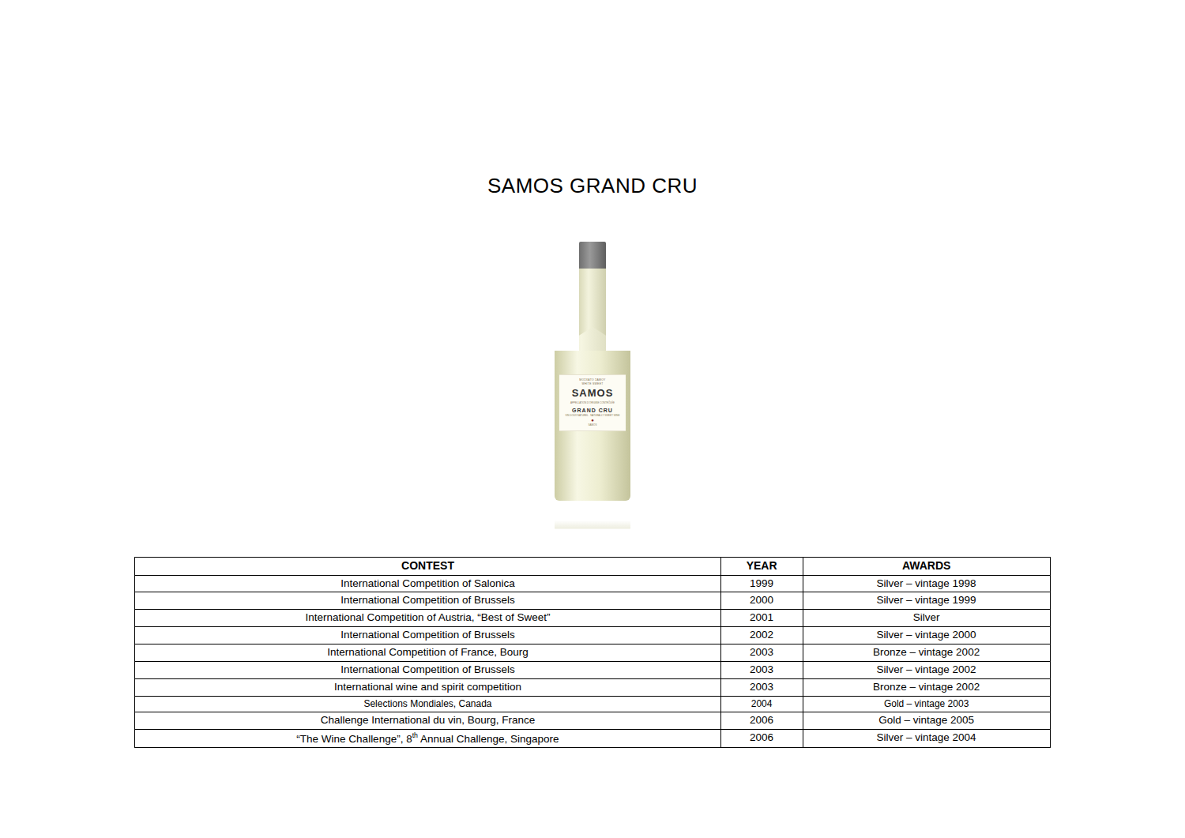SAMOS GRAND CRU
ΜΟΣΧΑΤΟ ΣΑΜΟΥ
WHITE SWEET
SAMOS
APPELLATION D'ORIGINE CONTRÔLÉE
GRAND CRU
VIN DOUX NATUREL · NATURALLY SWEET WINE
●
SAMOS
| CONTEST | YEAR | AWARDS |
| --- | --- | --- |
| International Competition of Salonica | 1999 | Silver – vintage 1998 |
| International Competition of Brussels | 2000 | Silver – vintage 1999 |
| International Competition of Austria, “Best of Sweet” | 2001 | Silver |
| International Competition of Brussels | 2002 | Silver – vintage 2000 |
| International Competition of France, Bourg | 2003 | Bronze – vintage 2002 |
| International Competition of Brussels | 2003 | Silver – vintage 2002 |
| International wine and spirit competition | 2003 | Bronze – vintage 2002 |
| Selections Mondiales, Canada | 2004 | Gold – vintage 2003 |
| Challenge International du vin, Bourg, France | 2006 | Gold – vintage 2005 |
| “The Wine Challenge”, 8 th Annual Challenge, Singapore | 2006 | Silver – vintage 2004 |